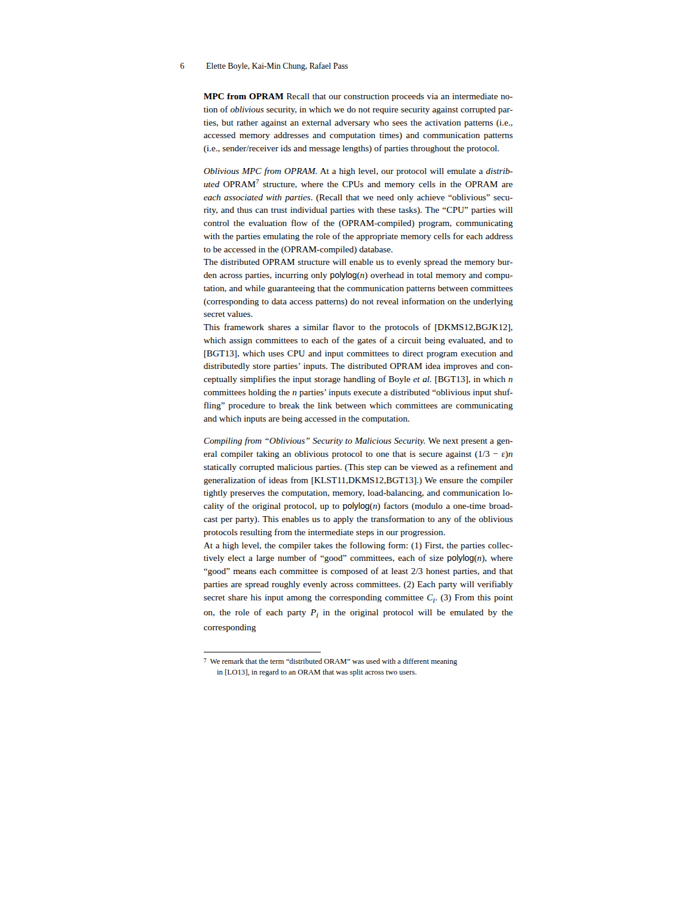6 Elette Boyle, Kai-Min Chung, Rafael Pass
MPC from OPRAM Recall that our construction proceeds via an intermediate notion of oblivious security, in which we do not require security against corrupted parties, but rather against an external adversary who sees the activation patterns (i.e., accessed memory addresses and computation times) and communication patterns (i.e., sender/receiver ids and message lengths) of parties throughout the protocol.
Oblivious MPC from OPRAM. At a high level, our protocol will emulate a distributed OPRAM7 structure, where the CPUs and memory cells in the OPRAM are each associated with parties. (Recall that we need only achieve “oblivious” security, and thus can trust individual parties with these tasks). The “CPU” parties will control the evaluation flow of the (OPRAM-compiled) program, communicating with the parties emulating the role of the appropriate memory cells for each address to be accessed in the (OPRAM-compiled) database.
The distributed OPRAM structure will enable us to evenly spread the memory burden across parties, incurring only polylog(n) overhead in total memory and computation, and while guaranteeing that the communication patterns between committees (corresponding to data access patterns) do not reveal information on the underlying secret values.
This framework shares a similar flavor to the protocols of [DKMS12,BGJK12], which assign committees to each of the gates of a circuit being evaluated, and to [BGT13], which uses CPU and input committees to direct program execution and distributedly store parties’ inputs. The distributed OPRAM idea improves and conceptually simplifies the input storage handling of Boyle et al. [BGT13], in which n committees holding the n parties’ inputs execute a distributed “oblivious input shuffling” procedure to break the link between which committees are communicating and which inputs are being accessed in the computation.
Compiling from “Oblivious” Security to Malicious Security. We next present a general compiler taking an oblivious protocol to one that is secure against (1/3 − ε)n statically corrupted malicious parties. (This step can be viewed as a refinement and generalization of ideas from [KLST11,DKMS12,BGT13].) We ensure the compiler tightly preserves the computation, memory, load-balancing, and communication locality of the original protocol, up to polylog(n) factors (modulo a one-time broadcast per party). This enables us to apply the transformation to any of the oblivious protocols resulting from the intermediate steps in our progression.
At a high level, the compiler takes the following form: (1) First, the parties collectively elect a large number of “good” committees, each of size polylog(n), where “good” means each committee is composed of at least 2/3 honest parties, and that parties are spread roughly evenly across committees. (2) Each party will verifiably secret share his input among the corresponding committee Ci. (3) From this point on, the role of each party Pi in the original protocol will be emulated by the corresponding
7
We remark that the term “distributed ORAM” was used with a different meaning
in [LO13], in regard to an ORAM that was split across two users.